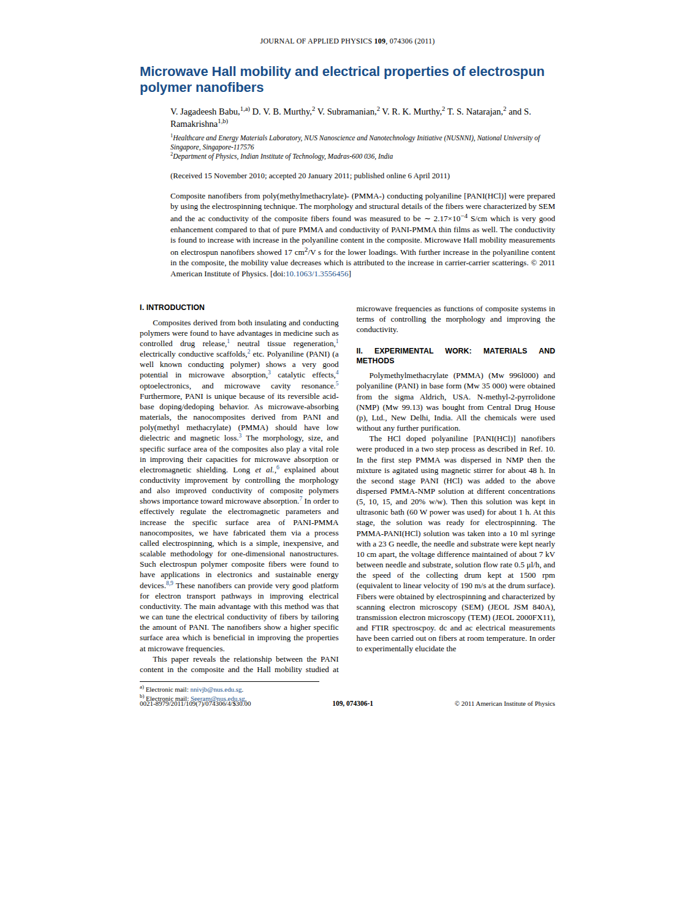JOURNAL OF APPLIED PHYSICS 109, 074306 (2011)
Microwave Hall mobility and electrical properties of electrospun polymer nanofibers
V. Jagadeesh Babu,1,a) D. V. B. Murthy,2 V. Subramanian,2 V. R. K. Murthy,2 T. S. Natarajan,2 and S. Ramakrishna1,b)
1Healthcare and Energy Materials Laboratory, NUS Nanoscience and Nanotechnology Initiative (NUSNNI), National University of Singapore, Singapore-117576
2Department of Physics, Indian Institute of Technology, Madras-600 036, India
(Received 15 November 2010; accepted 20 January 2011; published online 6 April 2011)
Composite nanofibers from poly(methylmethacrylate)- (PMMA-) conducting polyaniline [PANI(HCl)] were prepared by using the electrospinning technique. The morphology and structural details of the fibers were characterized by SEM and the ac conductivity of the composite fibers found was measured to be ∼ 2.17×10−4 S/cm which is very good enhancement compared to that of pure PMMA and conductivity of PANI-PMMA thin films as well. The conductivity is found to increase with increase in the polyaniline content in the composite. Microwave Hall mobility measurements on electrospun nanofibers showed 17 cm2/V s for the lower loadings. With further increase in the polyaniline content in the composite, the mobility value decreases which is attributed to the increase in carrier-carrier scatterings. © 2011 American Institute of Physics. [doi:10.1063/1.3556456]
I. INTRODUCTION
Composites derived from both insulating and conducting polymers were found to have advantages in medicine such as controlled drug release,1 neutral tissue regeneration,1 electrically conductive scaffolds,2 etc. Polyaniline (PANI) (a well known conducting polymer) shows a very good potential in microwave absorption,3 catalytic effects,4 optoelectronics, and microwave cavity resonance.5 Furthermore, PANI is unique because of its reversible acid-base doping/dedoping behavior. As microwave-absorbing materials, the nanocomposites derived from PANI and poly(methyl methacrylate) (PMMA) should have low dielectric and magnetic loss.3 The morphology, size, and specific surface area of the composites also play a vital role in improving their capacities for microwave absorption or electromagnetic shielding. Long et al.,6 explained about conductivity improvement by controlling the morphology and also improved conductivity of composite polymers shows importance toward microwave absorption.7 In order to effectively regulate the electromagnetic parameters and increase the specific surface area of PANI-PMMA nanocomposites, we have fabricated them via a process called electrospinning, which is a simple, inexpensive, and scalable methodology for one-dimensional nanostructures. Such electrospun polymer composite fibers were found to have applications in electronics and sustainable energy devices.8,9 These nanofibers can provide very good platform for electron transport pathways in improving electrical conductivity. The main advantage with this method was that we can tune the electrical conductivity of fibers by tailoring the amount of PANI. The nanofibers show a higher specific surface area which is beneficial in improving the properties at microwave frequencies.
This paper reveals the relationship between the PANI content in the composite and the Hall mobility studied at microwave frequencies as functions of composite systems in terms of controlling the morphology and improving the conductivity.
II. EXPERIMENTAL WORK: MATERIALS AND METHODS
Polymethylmethacrylate (PMMA) (Mw 996l000) and polyaniline (PANI) in base form (Mw 35 000) were obtained from the sigma Aldrich, USA. N-methyl-2-pyrrolidone (NMP) (Mw 99.13) was bought from Central Drug House (p), Ltd., New Delhi, India. All the chemicals were used without any further purification.
The HCl doped polyaniline [PANI(HCl)] nanofibers were produced in a two step process as described in Ref. 10. In the first step PMMA was dispersed in NMP then the mixture is agitated using magnetic stirrer for about 48 h. In the second stage PANI (HCl) was added to the above dispersed PMMA-NMP solution at different concentrations (5, 10, 15, and 20% w/w). Then this solution was kept in ultrasonic bath (60 W power was used) for about 1 h. At this stage, the solution was ready for electrospinning. The PMMA-PANI(HCl) solution was taken into a 10 ml syringe with a 23 G needle, the needle and substrate were kept nearly 10 cm apart, the voltage difference maintained of about 7 kV between needle and substrate, solution flow rate 0.5 μl/h, and the speed of the collecting drum kept at 1500 rpm (equivalent to linear velocity of 190 m/s at the drum surface). Fibers were obtained by electrospinning and characterized by scanning electron microscopy (SEM) (JEOL JSM 840A), transmission electron microscopy (TEM) (JEOL 2000FX11), and FTIR spectroscpoy. dc and ac electrical measurements have been carried out on fibers at room temperature. In order to experimentally elucidate the
a) Electronic mail: nnivjb@nus.edu.sg.
b) Electronic mail: Seeram@nus.edu.sg.
0021-8979/2011/109(7)/074306/4/$30.00 109, 074306-1 © 2011 American Institute of Physics